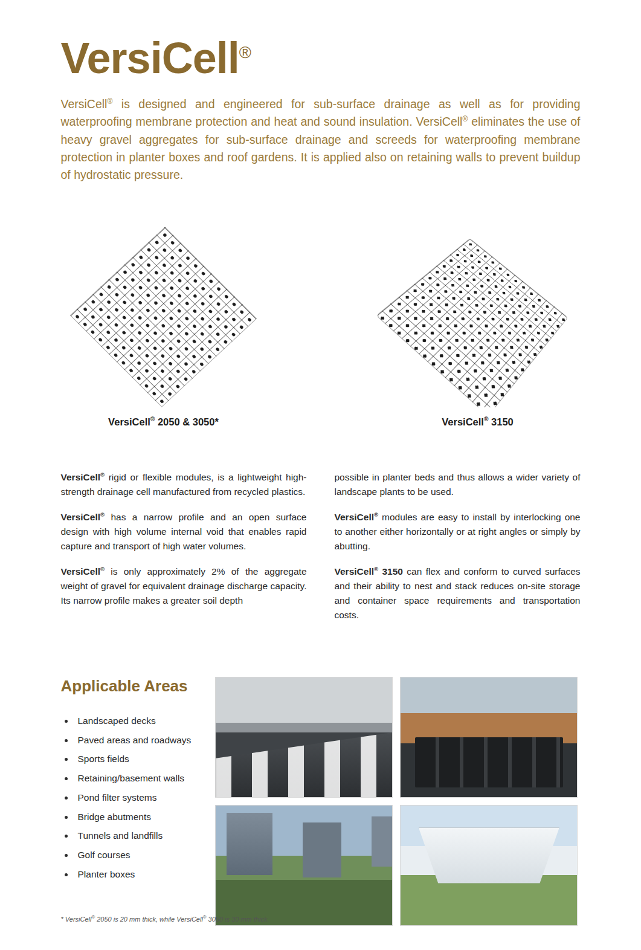VersiCell®
VersiCell® is designed and engineered for sub-surface drainage as well as for providing waterproofing membrane protection and heat and sound insulation. VersiCell® eliminates the use of heavy gravel aggregates for sub-surface drainage and screeds for waterproofing membrane protection in planter boxes and roof gardens. It is applied also on retaining walls to prevent buildup of hydrostatic pressure.
VersiCell® 2050 & 3050*
VersiCell® 3150
VersiCell® rigid or flexible modules, is a lightweight high-strength drainage cell manufactured from recycled plastics.
VersiCell® has a narrow profile and an open surface design with high volume internal void that enables rapid capture and transport of high water volumes.
VersiCell® is only approximately 2% of the aggregate weight of gravel for equivalent drainage discharge capacity. Its narrow profile makes a greater soil depth
possible in planter beds and thus allows a wider variety of landscape plants to be used.
VersiCell® modules are easy to install by interlocking one to another either horizontally or at right angles or simply by abutting.
VersiCell® 3150 can flex and conform to curved surfaces and their ability to nest and stack reduces on-site storage and container space requirements and transportation costs.
Applicable Areas
Landscaped decks
Paved areas and roadways
Sports fields
Retaining/basement walls
Pond filter systems
Bridge abutments
Tunnels and landfills
Golf courses
Planter boxes
* VersiCell® 2050 is 20 mm thick, while VersiCell® 3050 is 30 mm thick.